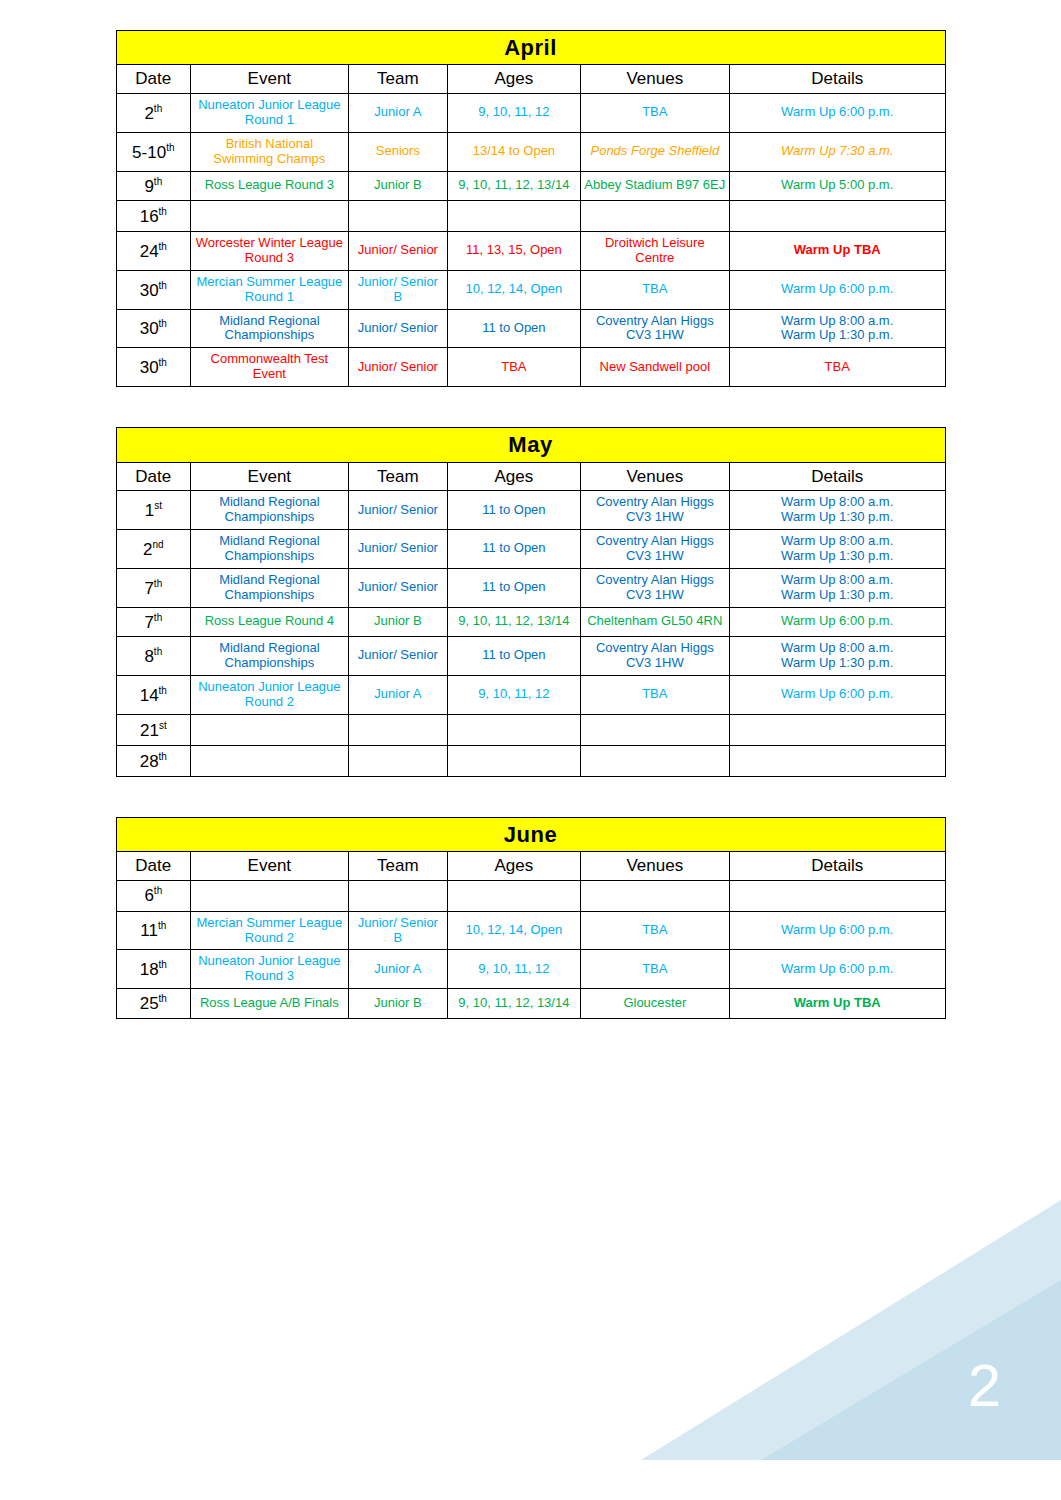| April |
| Date | Event | Team | Ages | Venues | Details |
| 2 th | Nuneaton Junior League Round 1 | Junior A | 9, 10, 11, 12 | TBA | Warm Up 6:00 p.m. |
| 5-10 th | British National Swimming Champs | Seniors | 13/14 to Open | Ponds Forge Sheffield | Warm Up 7:30 a.m. |
| 9 th | Ross League Round 3 | Junior B | 9, 10, 11, 12, 13/14 | Abbey Stadium B97 6EJ | Warm Up 5:00 p.m. |
| 16 th | | | | | |
| 24 th | Worcester Winter League Round 3 | Junior/ Senior | 11, 13, 15, Open | Droitwich Leisure Centre | Warm Up TBA |
| 30 th | Mercian Summer League Round 1 | Junior/ Senior B | 10, 12, 14, Open | TBA | Warm Up 6:00 p.m. |
| 30 th | Midland Regional Championships | Junior/ Senior | 11 to Open | Coventry Alan Higgs CV3 1HW | Warm Up 8:00 a.m. Warm Up 1:30 p.m. |
| 30 th | Commonwealth Test Event | Junior/ Senior | TBA | New Sandwell pool | TBA |
| May |
| Date | Event | Team | Ages | Venues | Details |
| 1 st | Midland Regional Championships | Junior/ Senior | 11 to Open | Coventry Alan Higgs CV3 1HW | Warm Up 8:00 a.m. Warm Up 1:30 p.m. |
| 2 nd | Midland Regional Championships | Junior/ Senior | 11 to Open | Coventry Alan Higgs CV3 1HW | Warm Up 8:00 a.m. Warm Up 1:30 p.m. |
| 7 th | Midland Regional Championships | Junior/ Senior | 11 to Open | Coventry Alan Higgs CV3 1HW | Warm Up 8:00 a.m. Warm Up 1:30 p.m. |
| 7 th | Ross League Round 4 | Junior B | 9, 10, 11, 12, 13/14 | Cheltenham GL50 4RN | Warm Up 6:00 p.m. |
| 8 th | Midland Regional Championships | Junior/ Senior | 11 to Open | Coventry Alan Higgs CV3 1HW | Warm Up 8:00 a.m. Warm Up 1:30 p.m. |
| 14 th | Nuneaton Junior League Round 2 | Junior A | 9, 10, 11, 12 | TBA | Warm Up 6:00 p.m. |
| 21 st | | | | | |
| 28 th | | | | | |
| June |
| Date | Event | Team | Ages | Venues | Details |
| 6 th | | | | | |
| 11 th | Mercian Summer League Round 2 | Junior/ Senior B | 10, 12, 14, Open | TBA | Warm Up 6:00 p.m. |
| 18 th | Nuneaton Junior League Round 3 | Junior A | 9, 10, 11, 12 | TBA | Warm Up 6:00 p.m. |
| 25 th | Ross League A/B Finals | Junior B | 9, 10, 11, 12, 13/14 | Gloucester | Warm Up TBA |
2